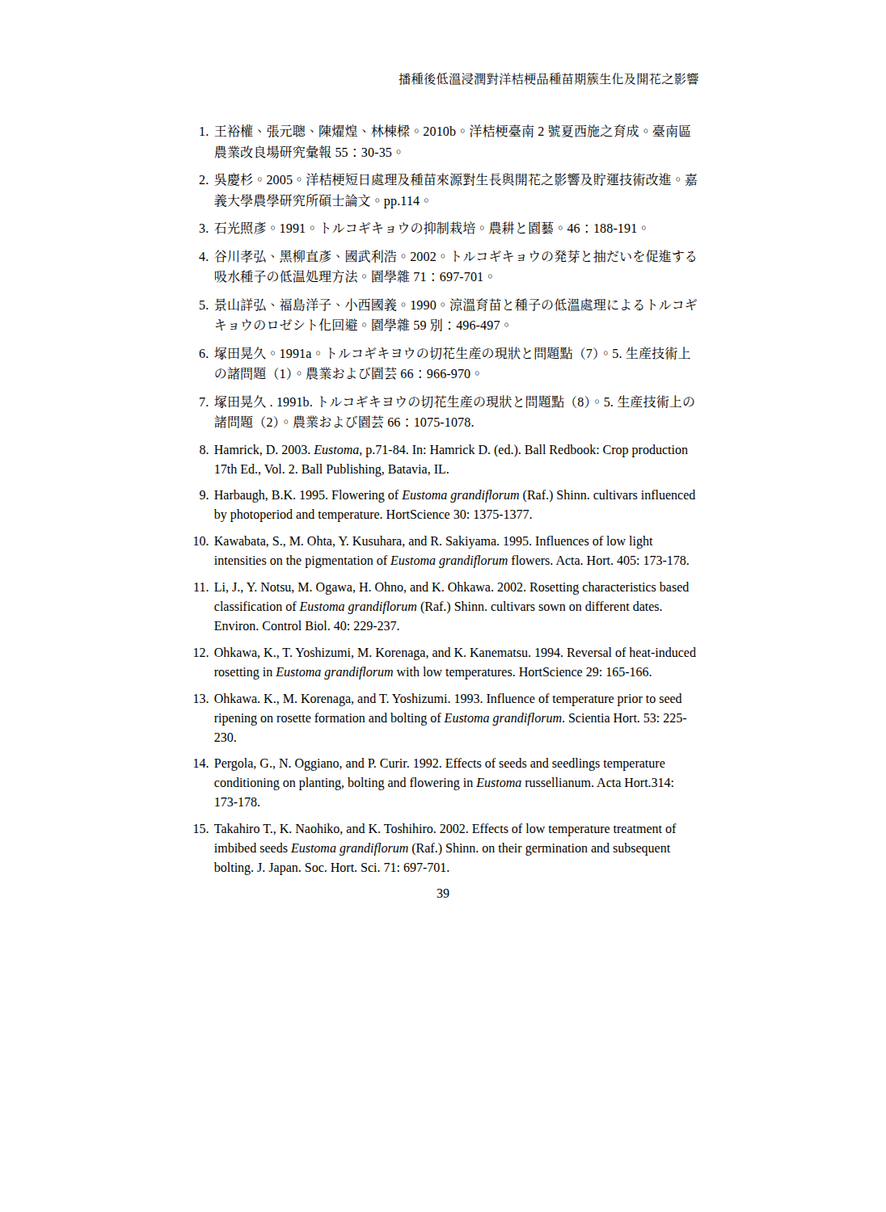播種後低溫浸潤對洋桔梗品種苗期簇生化及開花之影響
王裕權、張元聰、陳燿煌、林棟樑。2010b。洋桔梗臺南 2 號夏西施之育成。臺南區農業改良場研究彙報 55：30-35。
吳慶杉。2005。洋桔梗短日處理及種苗來源對生長與開花之影響及貯運技術改進。嘉義大學農學研究所碩士論文。pp.114。
石光照彥。1991。トルコギキョウの抑制栽培。農耕と園藝。46：188-191。
谷川孝弘、黑柳直彥、國武利浩。2002。トルコギキョウの発芽と抽だいを促進する吸水種子の低温処理方法。園學雜 71：697-701。
景山詳弘、福島洋子、小西國義。1990。涼溫育苗と種子の低溫處理によるトルコギキョウのロゼシト化回避。園學雜 59 別：496-497。
塚田晃久。1991a。トルコギキヨウの切花生産の現狀と問題點（7）。5. 生産技術上の諸問題（1）。農業および園芸 66：966-970。
塚田晃久 . 1991b. トルコギキヨウの切花生産の現狀と問題點（8）。5. 生産技術上の諸問題（2）。農業および園芸 66：1075-1078.
Hamrick, D. 2003. Eustoma, p.71-84. In: Hamrick D. (ed.). Ball Redbook: Crop production 17th Ed., Vol. 2. Ball Publishing, Batavia, IL.
Harbaugh, B.K. 1995. Flowering of Eustoma grandiflorum (Raf.) Shinn. cultivars influenced by photoperiod and temperature. HortScience 30: 1375-1377.
Kawabata, S., M. Ohta, Y. Kusuhara, and R. Sakiyama. 1995. Influences of low light intensities on the pigmentation of Eustoma grandiflorum flowers. Acta. Hort. 405: 173-178.
Li, J., Y. Notsu, M. Ogawa, H. Ohno, and K. Ohkawa. 2002. Rosetting characteristics based classification of Eustoma grandiflorum (Raf.) Shinn. cultivars sown on different dates. Environ. Control Biol. 40: 229-237.
Ohkawa, K., T. Yoshizumi, M. Korenaga, and K. Kanematsu. 1994. Reversal of heat-induced rosetting in Eustoma grandiflorum with low temperatures. HortScience 29: 165-166.
Ohkawa. K., M. Korenaga, and T. Yoshizumi. 1993. Influence of temperature prior to seed ripening on rosette formation and bolting of Eustoma grandiflorum. Scientia Hort. 53: 225-230.
Pergola, G., N. Oggiano, and P. Curir. 1992. Effects of seeds and seedlings temperature conditioning on planting, bolting and flowering in Eustoma russellianum. Acta Hort.314: 173-178.
Takahiro T., K. Naohiko, and K. Toshihiro. 2002. Effects of low temperature treatment of imbibed seeds Eustoma grandiflorum (Raf.) Shinn. on their germination and subsequent bolting. J. Japan. Soc. Hort. Sci. 71: 697-701.
39